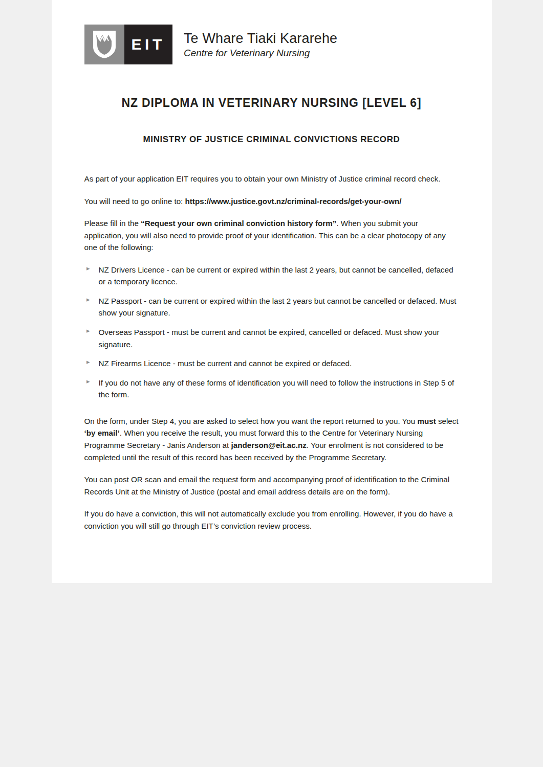EIT
Te Whare Tiaki Kararehe
Centre for Veterinary Nursing
NZ DIPLOMA IN VETERINARY NURSING [LEVEL 6]
MINISTRY OF JUSTICE CRIMINAL CONVICTIONS RECORD
As part of your application EIT requires you to obtain your own Ministry of Justice criminal record check.
You will need to go online to: https://www.justice.govt.nz/criminal-records/get-your-own/
Please fill in the “Request your own criminal conviction history form”. When you submit your application, you will also need to provide proof of your identification. This can be a clear photocopy of any one of the following:
NZ Drivers Licence - can be current or expired within the last 2 years, but cannot be cancelled, defaced or a temporary licence.
NZ Passport - can be current or expired within the last 2 years but cannot be cancelled or defaced. Must show your signature.
Overseas Passport - must be current and cannot be expired, cancelled or defaced. Must show your signature.
NZ Firearms Licence - must be current and cannot be expired or defaced.
If you do not have any of these forms of identification you will need to follow the instructions in Step 5 of the form.
On the form, under Step 4, you are asked to select how you want the report returned to you. You must select ‘by email’. When you receive the result, you must forward this to the Centre for Veterinary Nursing Programme Secretary - Janis Anderson at janderson@eit.ac.nz. Your enrolment is not considered to be completed until the result of this record has been received by the Programme Secretary.
You can post OR scan and email the request form and accompanying proof of identification to the Criminal Records Unit at the Ministry of Justice (postal and email address details are on the form).
If you do have a conviction, this will not automatically exclude you from enrolling. However, if you do have a conviction you will still go through EIT’s conviction review process.